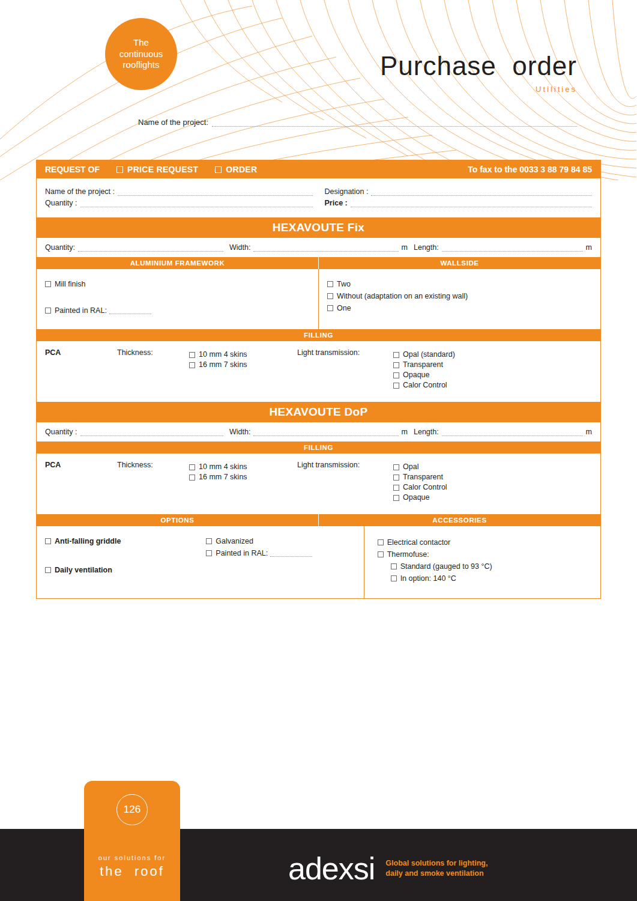The
continuous
rooflights
Purchase order
Utilities
Name of the project:
REQUEST OF PRICE REQUEST ORDER To fax to the 0033 3 88 79 84 85
Name of the project :
Quantity :
Designation :
Price :
HEXAVOUTE Fix
Quantity:
Width: m
Length: m
ALUMINIUM FRAMEWORK
WALLSIDE
Mill finish
Painted in RAL:
Two
Without (adaptation on an existing wall)
One
FILLING
PCA
Thickness:
10 mm 4 skins
16 mm 7 skins
Light transmission:
Opal (standard)
Transparent
Opaque
Calor Control
HEXAVOUTE DoP
Quantity :
Width: m
Length: m
FILLING
PCA
Thickness:
10 mm 4 skins
16 mm 7 skins
Light transmission:
Opal
Transparent
Calor Control
Opaque
OPTIONS
ACCESSORIES
Anti-falling griddle
Daily ventilation
Galvanized
Painted in RAL:
Electrical contactor
Thermofuse:
Standard (gauged to 93 °C)
In option: 140 °C
126
our solutions for
the roof
adexsi
Global solutions for lighting,
daily and smoke ventilation